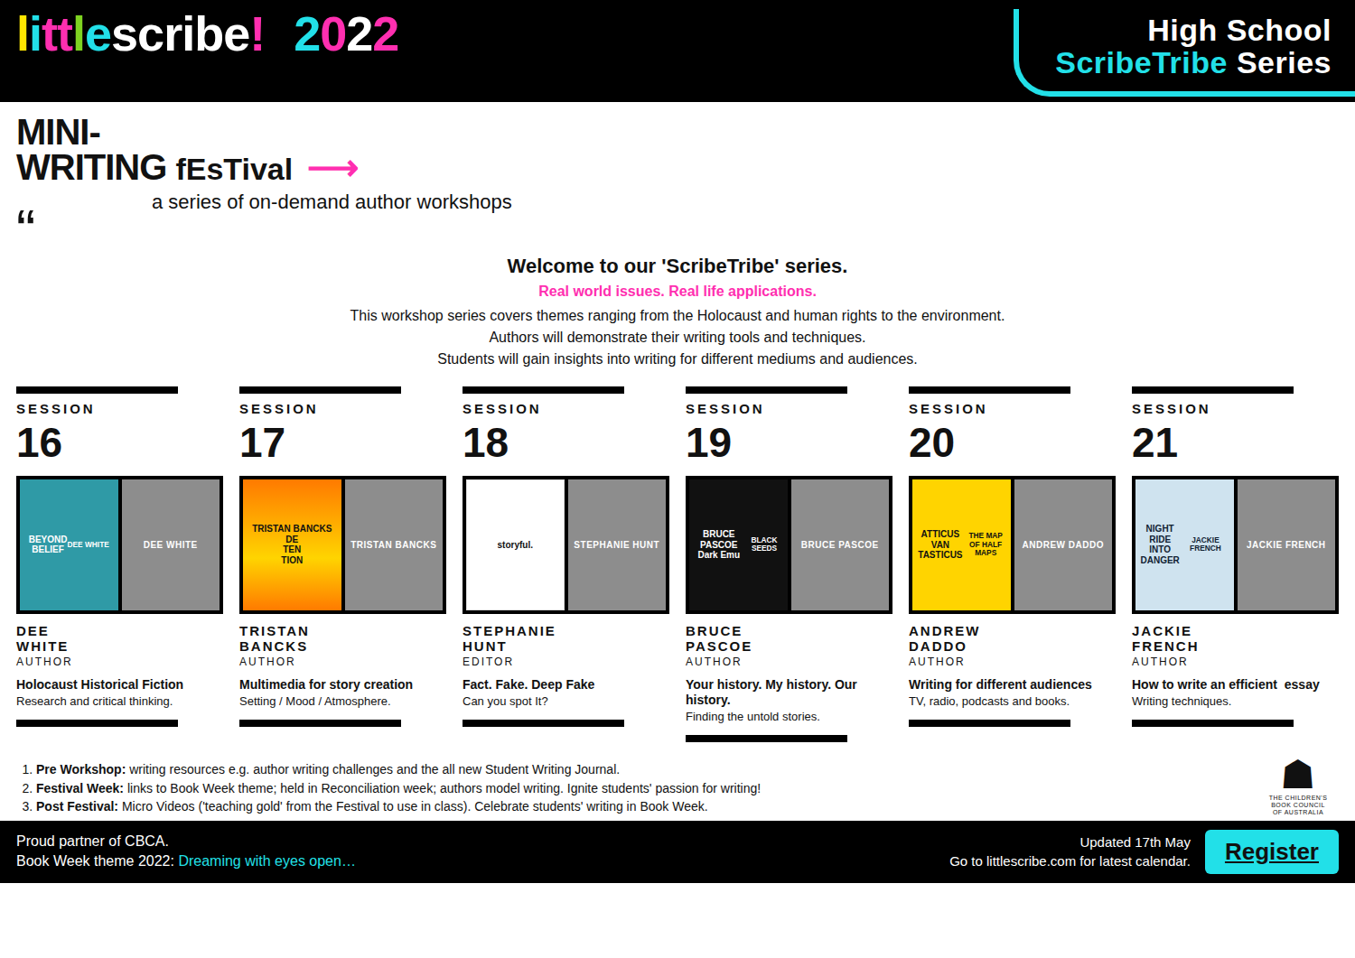litt lescribe! 2022
High School
ScribeTribe Series
MINI-
WRITING fEsTival ⟶
a series of on-demand author workshops
“
Welcome to our 'ScribeTribe' series.
Real world issues. Real life applications.
This workshop series covers themes ranging from the Holocaust and human rights to the environment.
Authors will demonstrate their writing tools and techniques.
Students will gain insights into writing for different mediums and audiences.
SESSION
16
SESSION
17
SESSION
18
SESSION
19
SESSION
20
SESSION
21
BEYOND
BELIEF
DEE WHITE
DEE WHITE
DEE
WHITE
AUTHOR
Holocaust Historical Fiction
Research and critical thinking.
TRISTAN BANCKS
DE
TEN
TION
TRISTAN BANCKS
TRISTAN
BANCKS
AUTHOR
Multimedia for story creation
Setting / Mood / Atmosphere.
storyful.
STEPHANIE HUNT
STEPHANIE
HUNT
EDITOR
Fact. Fake. Deep Fake
Can you spot It?
BRUCE PASCOE
Dark Emu
BLACK SEEDS
BRUCE PASCOE
BRUCE
PASCOE
AUTHOR
Your history. My history. Our history.
Finding the untold stories.
ATTICUS VAN TASTICUS
THE MAP OF HALF MAPS
ANDREW DADDO
ANDREW
DADDO
AUTHOR
Writing for different audiences
TV, radio, podcasts and books.
NIGHT RIDE
INTO
DANGER
JACKIE FRENCH
JACKIE FRENCH
JACKIE
FRENCH
AUTHOR
How to write an efficient essay
Writing techniques.
Pre Workshop: writing resources e.g. author writing challenges and the all new Student Writing Journal.
Festival Week: links to Book Week theme; held in Reconciliation week; authors model writing. Ignite students' passion for writing!
Post Festival: Micro Videos ('teaching gold' from the Festival to use in class). Celebrate students' writing in Book Week.
☗ THE CHILDREN'S
BOOK COUNCIL
OF AUSTRALIA
Proud partner of CBCA.
Book Week theme 2022: Dreaming with eyes open…
Updated 17th May
Go to littlescribe.com for latest calendar.
Register